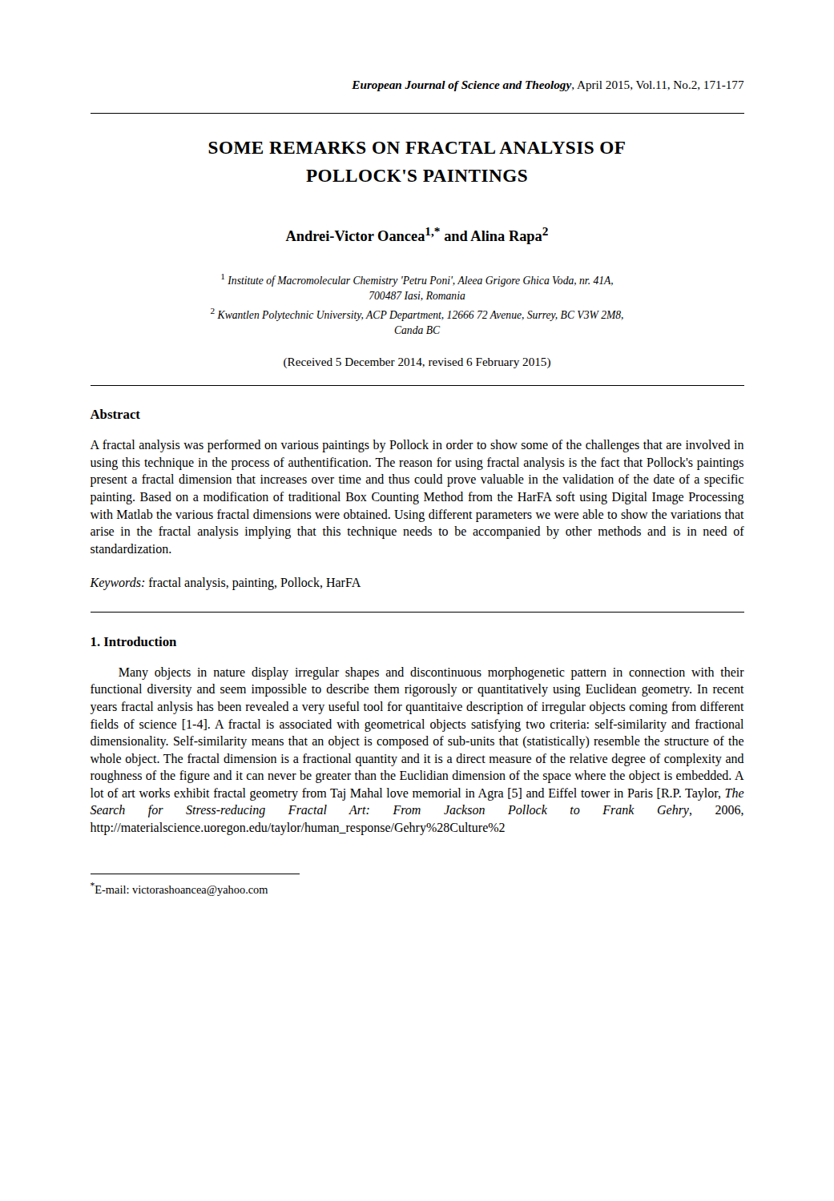European Journal of Science and Theology, April 2015, Vol.11, No.2, 171-177
SOME REMARKS ON FRACTAL ANALYSIS OF
POLLOCK'S PAINTINGS
Andrei-Victor Oancea1,* and Alina Rapa2
1 Institute of Macromolecular Chemistry 'Petru Poni', Aleea Grigore Ghica Voda, nr. 41A,
700487 Iasi, Romania
2 Kwantlen Polytechnic University, ACP Department, 12666 72 Avenue, Surrey, BC V3W 2M8,
Canda BC
(Received 5 December 2014, revised 6 February 2015)
Abstract
A fractal analysis was performed on various paintings by Pollock in order to show some of the challenges that are involved in using this technique in the process of authentification. The reason for using fractal analysis is the fact that Pollock's paintings present a fractal dimension that increases over time and thus could prove valuable in the validation of the date of a specific painting. Based on a modification of traditional Box Counting Method from the HarFA soft using Digital Image Processing with Matlab the various fractal dimensions were obtained. Using different parameters we were able to show the variations that arise in the fractal analysis implying that this technique needs to be accompanied by other methods and is in need of standardization.
Keywords: fractal analysis, painting, Pollock, HarFA
1. Introduction
Many objects in nature display irregular shapes and discontinuous morphogenetic pattern in connection with their functional diversity and seem impossible to describe them rigorously or quantitatively using Euclidean geometry. In recent years fractal anlysis has been revealed a very useful tool for quantitaive description of irregular objects coming from different fields of science [1-4]. A fractal is associated with geometrical objects satisfying two criteria: self-similarity and fractional dimensionality. Self-similarity means that an object is composed of sub-units that (statistically) resemble the structure of the whole object. The fractal dimension is a fractional quantity and it is a direct measure of the relative degree of complexity and roughness of the figure and it can never be greater than the Euclidian dimension of the space where the object is embedded. A lot of art works exhibit fractal geometry from Taj Mahal love memorial in Agra [5] and Eiffel tower in Paris [R.P. Taylor, The Search for Stress-reducing Fractal Art: From Jackson Pollock to Frank Gehry, 2006, http://materialscience.uoregon.edu/taylor/human_response/Gehry%28Culture%2
*E-mail: victorashoancea@yahoo.com